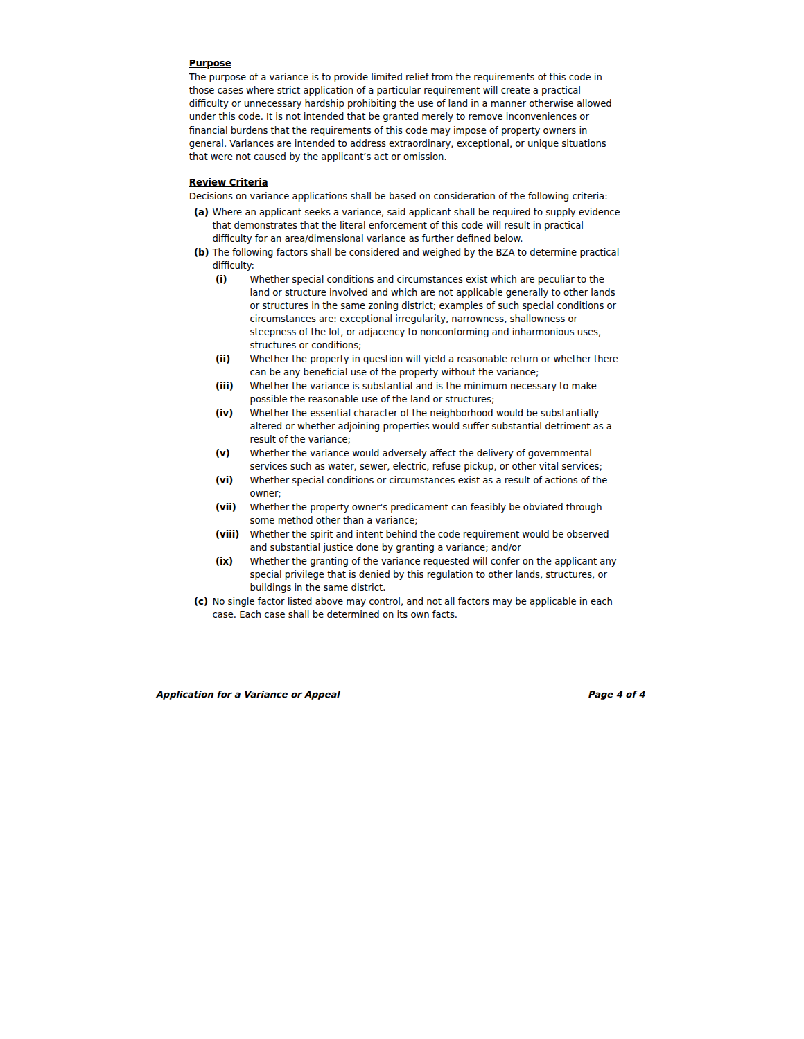Purpose
The purpose of a variance is to provide limited relief from the requirements of this code in those cases where strict application of a particular requirement will create a practical difficulty or unnecessary hardship prohibiting the use of land in a manner otherwise allowed under this code. It is not intended that be granted merely to remove inconveniences or financial burdens that the requirements of this code may impose of property owners in general. Variances are intended to address extraordinary, exceptional, or unique situations that were not caused by the applicant’s act or omission.
Review Criteria
Decisions on variance applications shall be based on consideration of the following criteria:
(a) Where an applicant seeks a variance, said applicant shall be required to supply evidence that demonstrates that the literal enforcement of this code will result in practical difficulty for an area/dimensional variance as further defined below.
(b) The following factors shall be considered and weighed by the BZA to determine practical difficulty:
(i) Whether special conditions and circumstances exist which are peculiar to the land or structure involved and which are not applicable generally to other lands or structures in the same zoning district; examples of such special conditions or circumstances are: exceptional irregularity, narrowness, shallowness or steepness of the lot, or adjacency to nonconforming and inharmonious uses, structures or conditions;
(ii) Whether the property in question will yield a reasonable return or whether there can be any beneficial use of the property without the variance;
(iii) Whether the variance is substantial and is the minimum necessary to make possible the reasonable use of the land or structures;
(iv) Whether the essential character of the neighborhood would be substantially altered or whether adjoining properties would suffer substantial detriment as a result of the variance;
(v) Whether the variance would adversely affect the delivery of governmental services such as water, sewer, electric, refuse pickup, or other vital services;
(vi) Whether special conditions or circumstances exist as a result of actions of the owner;
(vii) Whether the property owner's predicament can feasibly be obviated through some method other than a variance;
(viii) Whether the spirit and intent behind the code requirement would be observed and substantial justice done by granting a variance; and/or
(ix) Whether the granting of the variance requested will confer on the applicant any special privilege that is denied by this regulation to other lands, structures, or buildings in the same district.
(c) No single factor listed above may control, and not all factors may be applicable in each case. Each case shall be determined on its own facts.
Application for a Variance or Appeal Page 4 of 4